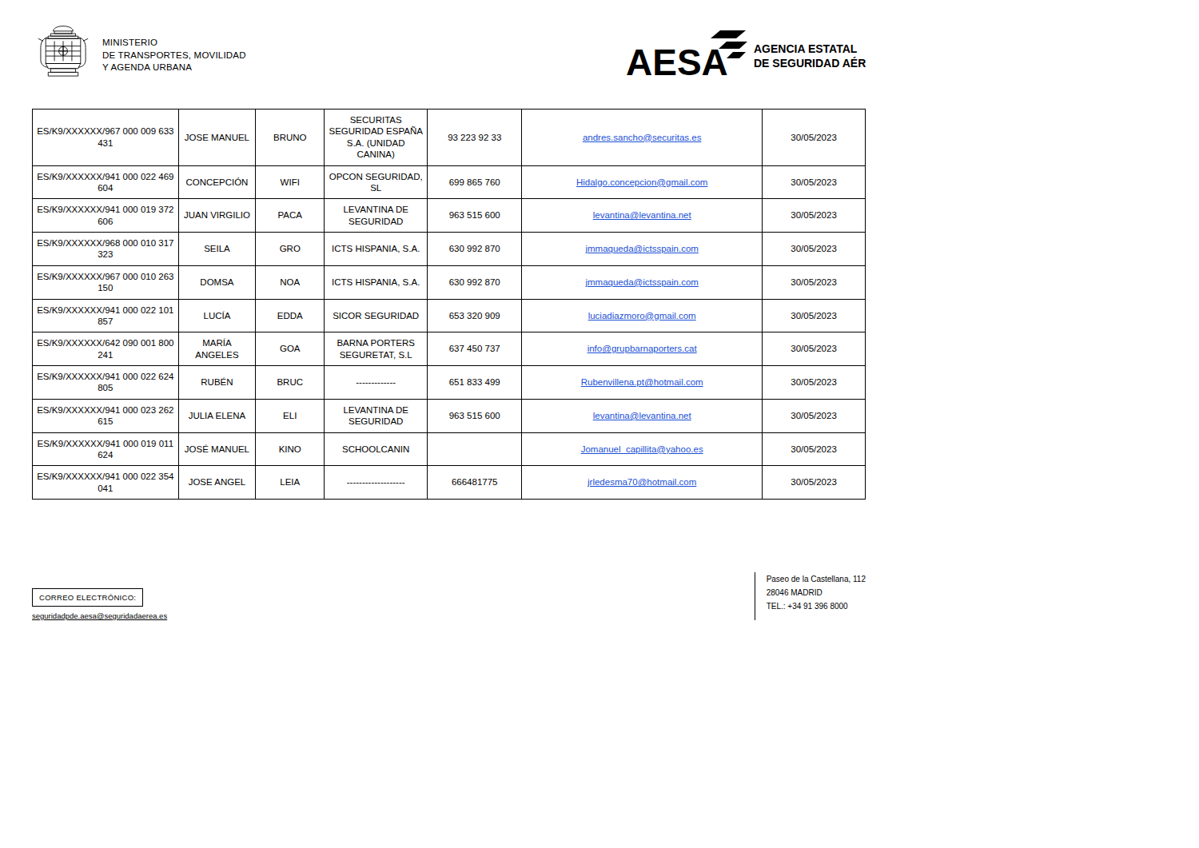MINISTERIO
DE TRANSPORTES, MOVILIDAD
Y AGENDA URBANA
AESA AGENCIA ESTATAL DE SEGURIDAD AÉREA
| ES/K9/XXXXXX/967 000 009 633 431 | JOSE MANUEL | BRUNO | SECURITAS SEGURIDAD ESPAÑA S.A. (UNIDAD CANINA) | 93 223 92 33 | andres.sancho@securitas.es | 30/05/2023 |
| ES/K9/XXXXXX/941 000 022 469 604 | CONCEPCIÓN | WIFI | OPCON SEGURIDAD, SL | 699 865 760 | Hidalgo.concepcion@gmail.com | 30/05/2023 |
| ES/K9/XXXXXX/941 000 019 372 606 | JUAN VIRGILIO | PACA | LEVANTINA DE SEGURIDAD | 963 515 600 | levantina@levantina.net | 30/05/2023 |
| ES/K9/XXXXXX/968 000 010 317 323 | SEILA | GRO | ICTS HISPANIA, S.A. | 630 992 870 | jmmaqueda@ictsspain.com | 30/05/2023 |
| ES/K9/XXXXXX/967 000 010 263 150 | DOMSA | NOA | ICTS HISPANIA, S.A. | 630 992 870 | jmmaqueda@ictsspain.com | 30/05/2023 |
| ES/K9/XXXXXX/941 000 022 101 857 | LUCÍA | EDDA | SICOR SEGURIDAD | 653 320 909 | luciadiazmoro@gmail.com | 30/05/2023 |
| ES/K9/XXXXXX/642 090 001 800 241 | MARÍA ANGELES | GOA | BARNA PORTERS SEGURETAT, S.L | 637 450 737 | info@grupbarnaporters.cat | 30/05/2023 |
| ES/K9/XXXXXX/941 000 022 624 805 | RUBÉN | BRUC | ------------- | 651 833 499 | Rubenvillena.pt@hotmail.com | 30/05/2023 |
| ES/K9/XXXXXX/941 000 023 262 615 | JULIA ELENA | ELI | LEVANTINA DE SEGURIDAD | 963 515 600 | levantina@levantina.net | 30/05/2023 |
| ES/K9/XXXXXX/941 000 019 011 624 | JOSÉ MANUEL | KINO | SCHOOLCANIN | | Jomanuel_capillita@yahoo.es | 30/05/2023 |
| ES/K9/XXXXXX/941 000 022 354 041 | JOSE ANGEL | LEIA | ------------------- | 666481775 | jrledesma70@hotmail.com | 30/05/2023 |
CORREO ELECTRÓNICO:
seguridadpde.aesa@seguridadaerea.es
Paseo de la Castellana, 112
28046 MADRID
TEL.: +34 91 396 8000